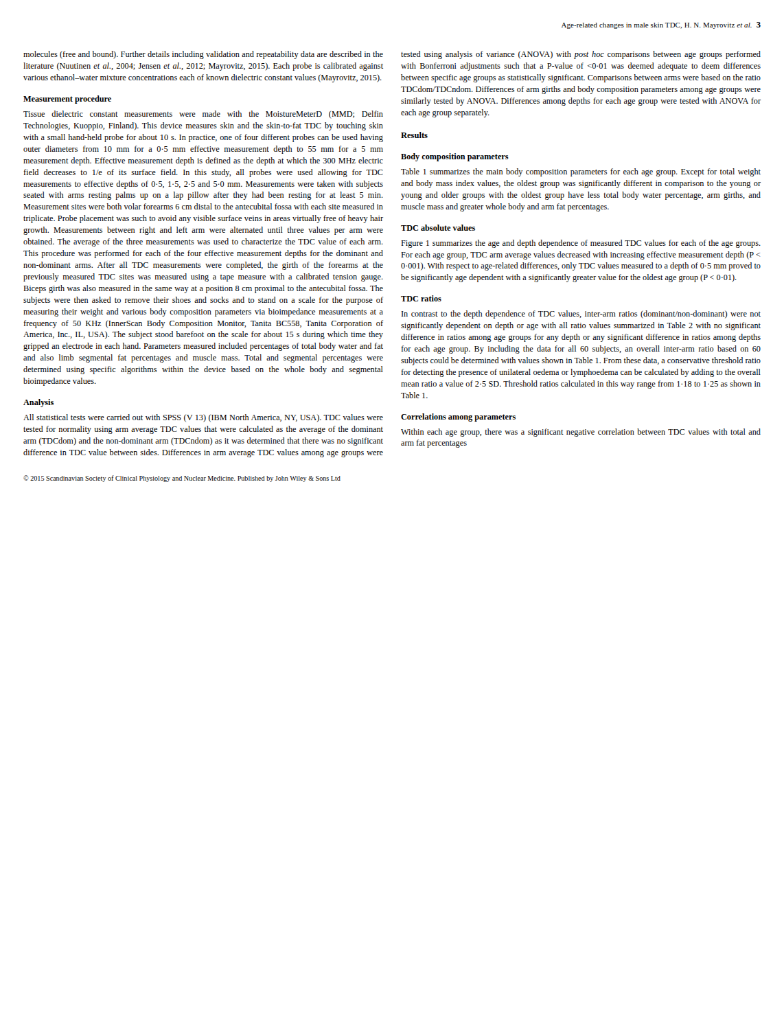Age-related changes in male skin TDC, H. N. Mayrovitz et al. 3
molecules (free and bound). Further details including validation and repeatability data are described in the literature (Nuutinen et al., 2004; Jensen et al., 2012; Mayrovitz, 2015). Each probe is calibrated against various ethanol–water mixture concentrations each of known dielectric constant values (Mayrovitz, 2015).
Measurement procedure
Tissue dielectric constant measurements were made with the MoistureMeterD (MMD; Delfin Technologies, Kuoppio, Finland). This device measures skin and the skin-to-fat TDC by touching skin with a small hand-held probe for about 10 s. In practice, one of four different probes can be used having outer diameters from 10 mm for a 0·5 mm effective measurement depth to 55 mm for a 5 mm measurement depth. Effective measurement depth is defined as the depth at which the 300 MHz electric field decreases to 1/e of its surface field. In this study, all probes were used allowing for TDC measurements to effective depths of 0·5, 1·5, 2·5 and 5·0 mm. Measurements were taken with subjects seated with arms resting palms up on a lap pillow after they had been resting for at least 5 min. Measurement sites were both volar forearms 6 cm distal to the antecubital fossa with each site measured in triplicate. Probe placement was such to avoid any visible surface veins in areas virtually free of heavy hair growth. Measurements between right and left arm were alternated until three values per arm were obtained. The average of the three measurements was used to characterize the TDC value of each arm. This procedure was performed for each of the four effective measurement depths for the dominant and non-dominant arms. After all TDC measurements were completed, the girth of the forearms at the previously measured TDC sites was measured using a tape measure with a calibrated tension gauge. Biceps girth was also measured in the same way at a position 8 cm proximal to the antecubital fossa. The subjects were then asked to remove their shoes and socks and to stand on a scale for the purpose of measuring their weight and various body composition parameters via bioimpedance measurements at a frequency of 50 KHz (InnerScan Body Composition Monitor, Tanita BC558, Tanita Corporation of America, Inc., IL, USA). The subject stood barefoot on the scale for about 15 s during which time they gripped an electrode in each hand. Parameters measured included percentages of total body water and fat and also limb segmental fat percentages and muscle mass. Total and segmental percentages were determined using specific algorithms within the device based on the whole body and segmental bioimpedance values.
Analysis
All statistical tests were carried out with SPSS (V 13) (IBM North America, NY, USA). TDC values were tested for normality using arm average TDC values that were calculated as the average of the dominant arm (TDCdom) and the non-dominant arm (TDCndom) as it was determined that there was no significant difference in TDC value between sides. Differences in arm average TDC values among age groups were tested using analysis of variance (ANOVA) with post hoc comparisons between age groups performed with Bonferroni adjustments such that a P-value of <0·01 was deemed adequate to deem differences between specific age groups as statistically significant. Comparisons between arms were based on the ratio TDCdom/TDCndom. Differences of arm girths and body composition parameters among age groups were similarly tested by ANOVA. Differences among depths for each age group were tested with ANOVA for each age group separately.
Results
Body composition parameters
Table 1 summarizes the main body composition parameters for each age group. Except for total weight and body mass index values, the oldest group was significantly different in comparison to the young or young and older groups with the oldest group have less total body water percentage, arm girths, and muscle mass and greater whole body and arm fat percentages.
TDC absolute values
Figure 1 summarizes the age and depth dependence of measured TDC values for each of the age groups. For each age group, TDC arm average values decreased with increasing effective measurement depth (P < 0·001). With respect to age-related differences, only TDC values measured to a depth of 0·5 mm proved to be significantly age dependent with a significantly greater value for the oldest age group (P < 0·01).
TDC ratios
In contrast to the depth dependence of TDC values, inter-arm ratios (dominant/non-dominant) were not significantly dependent on depth or age with all ratio values summarized in Table 2 with no significant difference in ratios among age groups for any depth or any significant difference in ratios among depths for each age group. By including the data for all 60 subjects, an overall inter-arm ratio based on 60 subjects could be determined with values shown in Table 1. From these data, a conservative threshold ratio for detecting the presence of unilateral oedema or lymphoedema can be calculated by adding to the overall mean ratio a value of 2·5 SD. Threshold ratios calculated in this way range from 1·18 to 1·25 as shown in Table 1.
Correlations among parameters
Within each age group, there was a significant negative correlation between TDC values with total and arm fat percentages
© 2015 Scandinavian Society of Clinical Physiology and Nuclear Medicine. Published by John Wiley & Sons Ltd